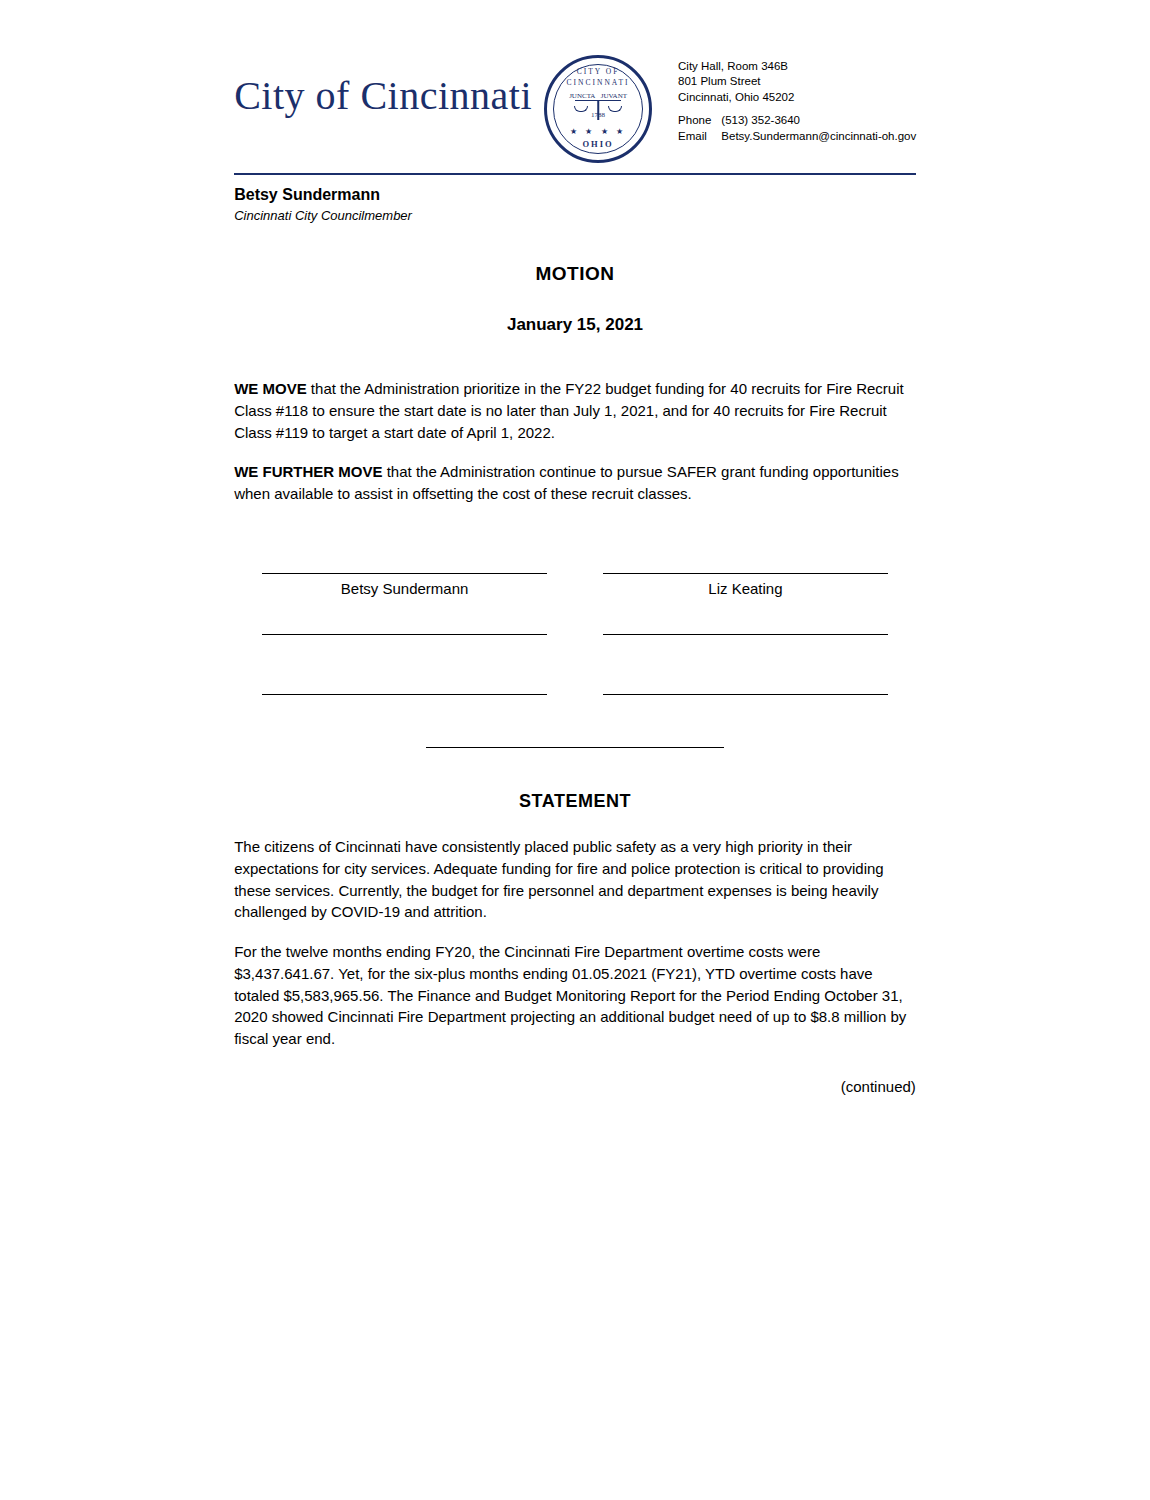City of Cincinnati
CITY OF CINCINNATI
JUNCTA JUVANT
1788
★ ★ ★ ★
OHIO
City Hall, Room 346B
801 Plum Street
Cincinnati, Ohio 45202
| Phone | (513) 352-3640 |
| Email | Betsy.Sundermann@cincinnati-oh.gov |
Betsy Sundermann
Cincinnati City Councilmember
MOTION
January 15, 2021
WE MOVE that the Administration prioritize in the FY22 budget funding for 40 recruits for Fire Recruit Class #118 to ensure the start date is no later than July 1, 2021, and for 40 recruits for Fire Recruit Class #119 to target a start date of April 1, 2022.
WE FURTHER MOVE that the Administration continue to pursue SAFER grant funding opportunities when available to assist in offsetting the cost of these recruit classes.
| Betsy Sundermann | Liz Keating |
STATEMENT
The citizens of Cincinnati have consistently placed public safety as a very high priority in their expectations for city services. Adequate funding for fire and police protection is critical to providing these services. Currently, the budget for fire personnel and department expenses is being heavily challenged by COVID-19 and attrition.
For the twelve months ending FY20, the Cincinnati Fire Department overtime costs were $3,437.641.67. Yet, for the six-plus months ending 01.05.2021 (FY21), YTD overtime costs have totaled $5,583,965.56. The Finance and Budget Monitoring Report for the Period Ending October 31, 2020 showed Cincinnati Fire Department projecting an additional budget need of up to $8.8 million by fiscal year end.
(continued)